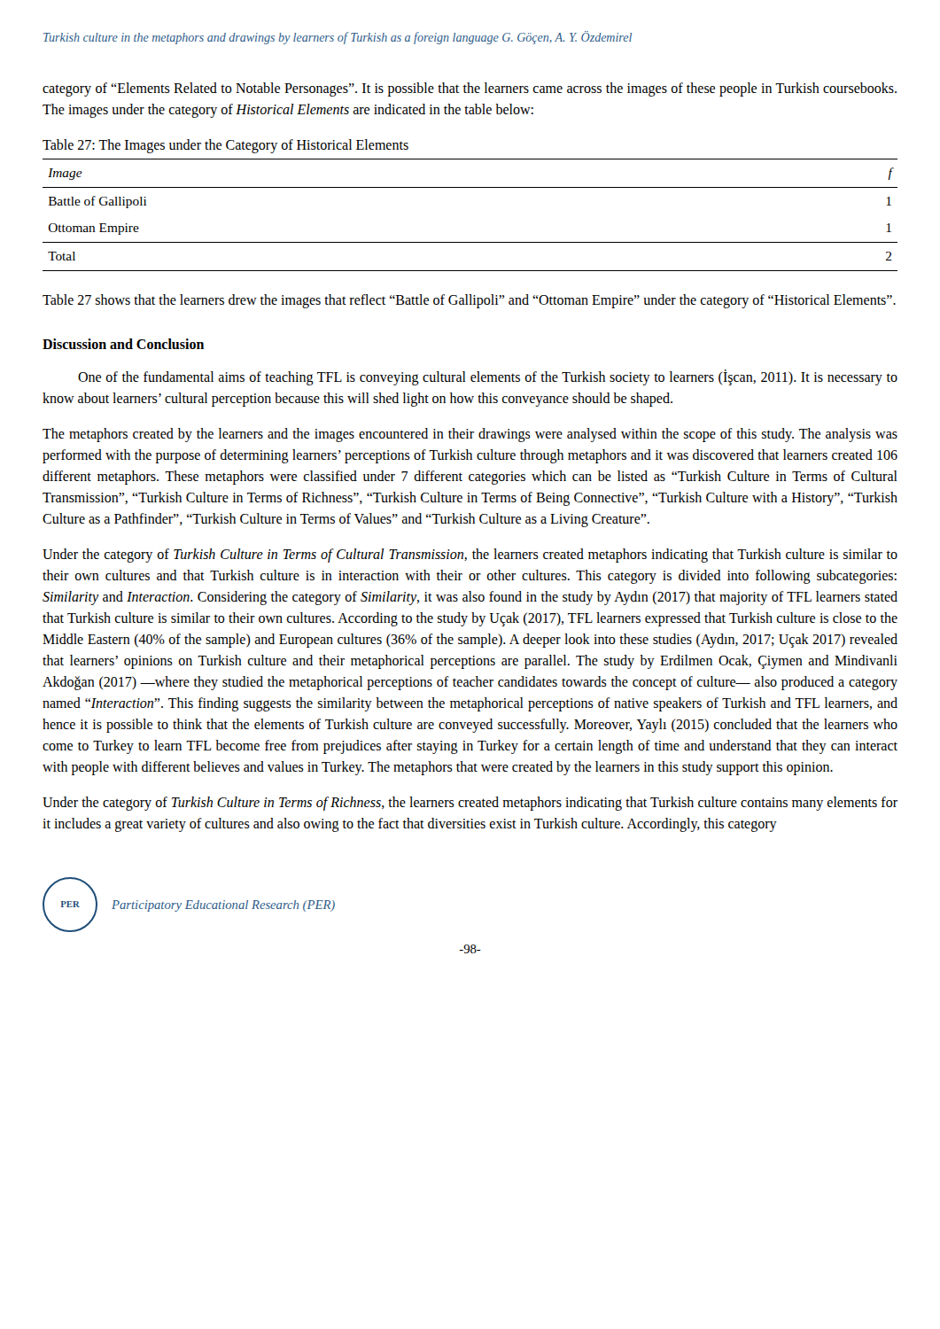Turkish culture in the metaphors and drawings by learners of Turkish as a foreign language G. Göçen, A. Y. Özdemirel
category of “Elements Related to Notable Personages”. It is possible that the learners came across the images of these people in Turkish coursebooks. The images under the category of Historical Elements are indicated in the table below:
Table 27: The Images under the Category of Historical Elements
| Image | f |
| --- | --- |
| Battle of Gallipoli | 1 |
| Ottoman Empire | 1 |
| Total | 2 |
Table 27 shows that the learners drew the images that reflect “Battle of Gallipoli” and “Ottoman Empire” under the category of “Historical Elements”.
Discussion and Conclusion
One of the fundamental aims of teaching TFL is conveying cultural elements of the Turkish society to learners (İşcan, 2011). It is necessary to know about learners’ cultural perception because this will shed light on how this conveyance should be shaped.
The metaphors created by the learners and the images encountered in their drawings were analysed within the scope of this study. The analysis was performed with the purpose of determining learners’ perceptions of Turkish culture through metaphors and it was discovered that learners created 106 different metaphors. These metaphors were classified under 7 different categories which can be listed as “Turkish Culture in Terms of Cultural Transmission”, “Turkish Culture in Terms of Richness”, “Turkish Culture in Terms of Being Connective”, “Turkish Culture with a History”, “Turkish Culture as a Pathfinder”, “Turkish Culture in Terms of Values” and “Turkish Culture as a Living Creature”.
Under the category of Turkish Culture in Terms of Cultural Transmission, the learners created metaphors indicating that Turkish culture is similar to their own cultures and that Turkish culture is in interaction with their or other cultures. This category is divided into following subcategories: Similarity and Interaction. Considering the category of Similarity, it was also found in the study by Aydın (2017) that majority of TFL learners stated that Turkish culture is similar to their own cultures. According to the study by Uçak (2017), TFL learners expressed that Turkish culture is close to the Middle Eastern (40% of the sample) and European cultures (36% of the sample). A deeper look into these studies (Aydın, 2017; Uçak 2017) revealed that learners’ opinions on Turkish culture and their metaphorical perceptions are parallel. The study by Erdilmen Ocak, Çiymen and Mindivanli Akdoğan (2017) —where they studied the metaphorical perceptions of teacher candidates towards the concept of culture— also produced a category named “Interaction”. This finding suggests the similarity between the metaphorical perceptions of native speakers of Turkish and TFL learners, and hence it is possible to think that the elements of Turkish culture are conveyed successfully. Moreover, Yaylı (2015) concluded that the learners who come to Turkey to learn TFL become free from prejudices after staying in Turkey for a certain length of time and understand that they can interact with people with different believes and values in Turkey. The metaphors that were created by the learners in this study support this opinion.
Under the category of Turkish Culture in Terms of Richness, the learners created metaphors indicating that Turkish culture contains many elements for it includes a great variety of cultures and also owing to the fact that diversities exist in Turkish culture. Accordingly, this category
PER
Participatory Educational Research (PER)
-98-